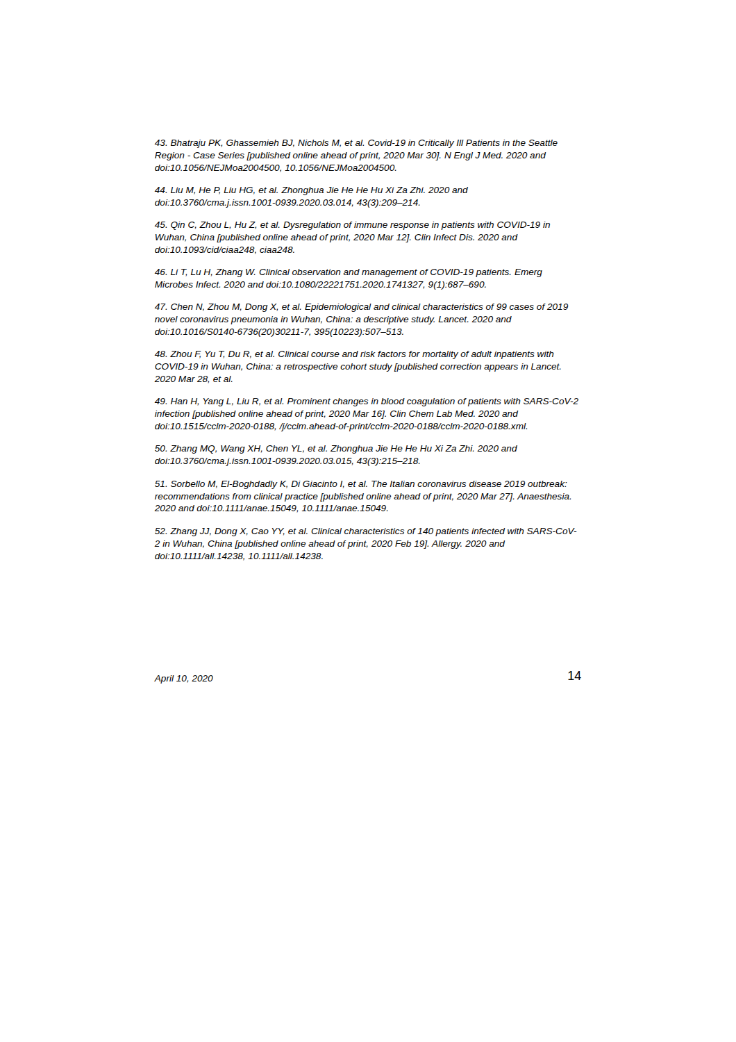43. Bhatraju PK, Ghassemieh BJ, Nichols M, et al. Covid-19 in Critically Ill Patients in the Seattle Region - Case Series [published online ahead of print, 2020 Mar 30]. N Engl J Med. 2020 and doi:10.1056/NEJMoa2004500, 10.1056/NEJMoa2004500.
44. Liu M, He P, Liu HG, et al. Zhonghua Jie He He Hu Xi Za Zhi. 2020 and doi:10.3760/cma.j.issn.1001-0939.2020.03.014, 43(3):209–214.
45. Qin C, Zhou L, Hu Z, et al. Dysregulation of immune response in patients with COVID-19 in Wuhan, China [published online ahead of print, 2020 Mar 12]. Clin Infect Dis. 2020 and doi:10.1093/cid/ciaa248, ciaa248.
46. Li T, Lu H, Zhang W. Clinical observation and management of COVID-19 patients. Emerg Microbes Infect. 2020 and doi:10.1080/22221751.2020.1741327, 9(1):687–690.
47. Chen N, Zhou M, Dong X, et al. Epidemiological and clinical characteristics of 99 cases of 2019 novel coronavirus pneumonia in Wuhan, China: a descriptive study. Lancet. 2020 and doi:10.1016/S0140-6736(20)30211-7, 395(10223):507–513.
48. Zhou F, Yu T, Du R, et al. Clinical course and risk factors for mortality of adult inpatients with COVID-19 in Wuhan, China: a retrospective cohort study [published correction appears in Lancet. 2020 Mar 28, et al.
49. Han H, Yang L, Liu R, et al. Prominent changes in blood coagulation of patients with SARS-CoV-2 infection [published online ahead of print, 2020 Mar 16]. Clin Chem Lab Med. 2020 and doi:10.1515/cclm-2020-0188, /j/cclm.ahead-of-print/cclm-2020-0188/cclm-2020-0188.xml.
50. Zhang MQ, Wang XH, Chen YL, et al. Zhonghua Jie He He Hu Xi Za Zhi. 2020 and doi:10.3760/cma.j.issn.1001-0939.2020.03.015, 43(3):215–218.
51. Sorbello M, El-Boghdadly K, Di Giacinto I, et al. The Italian coronavirus disease 2019 outbreak: recommendations from clinical practice [published online ahead of print, 2020 Mar 27]. Anaesthesia. 2020 and doi:10.1111/anae.15049, 10.1111/anae.15049.
52. Zhang JJ, Dong X, Cao YY, et al. Clinical characteristics of 140 patients infected with SARS-CoV-2 in Wuhan, China [published online ahead of print, 2020 Feb 19]. Allergy. 2020 and doi:10.1111/all.14238, 10.1111/all.14238.
April 10, 2020 14